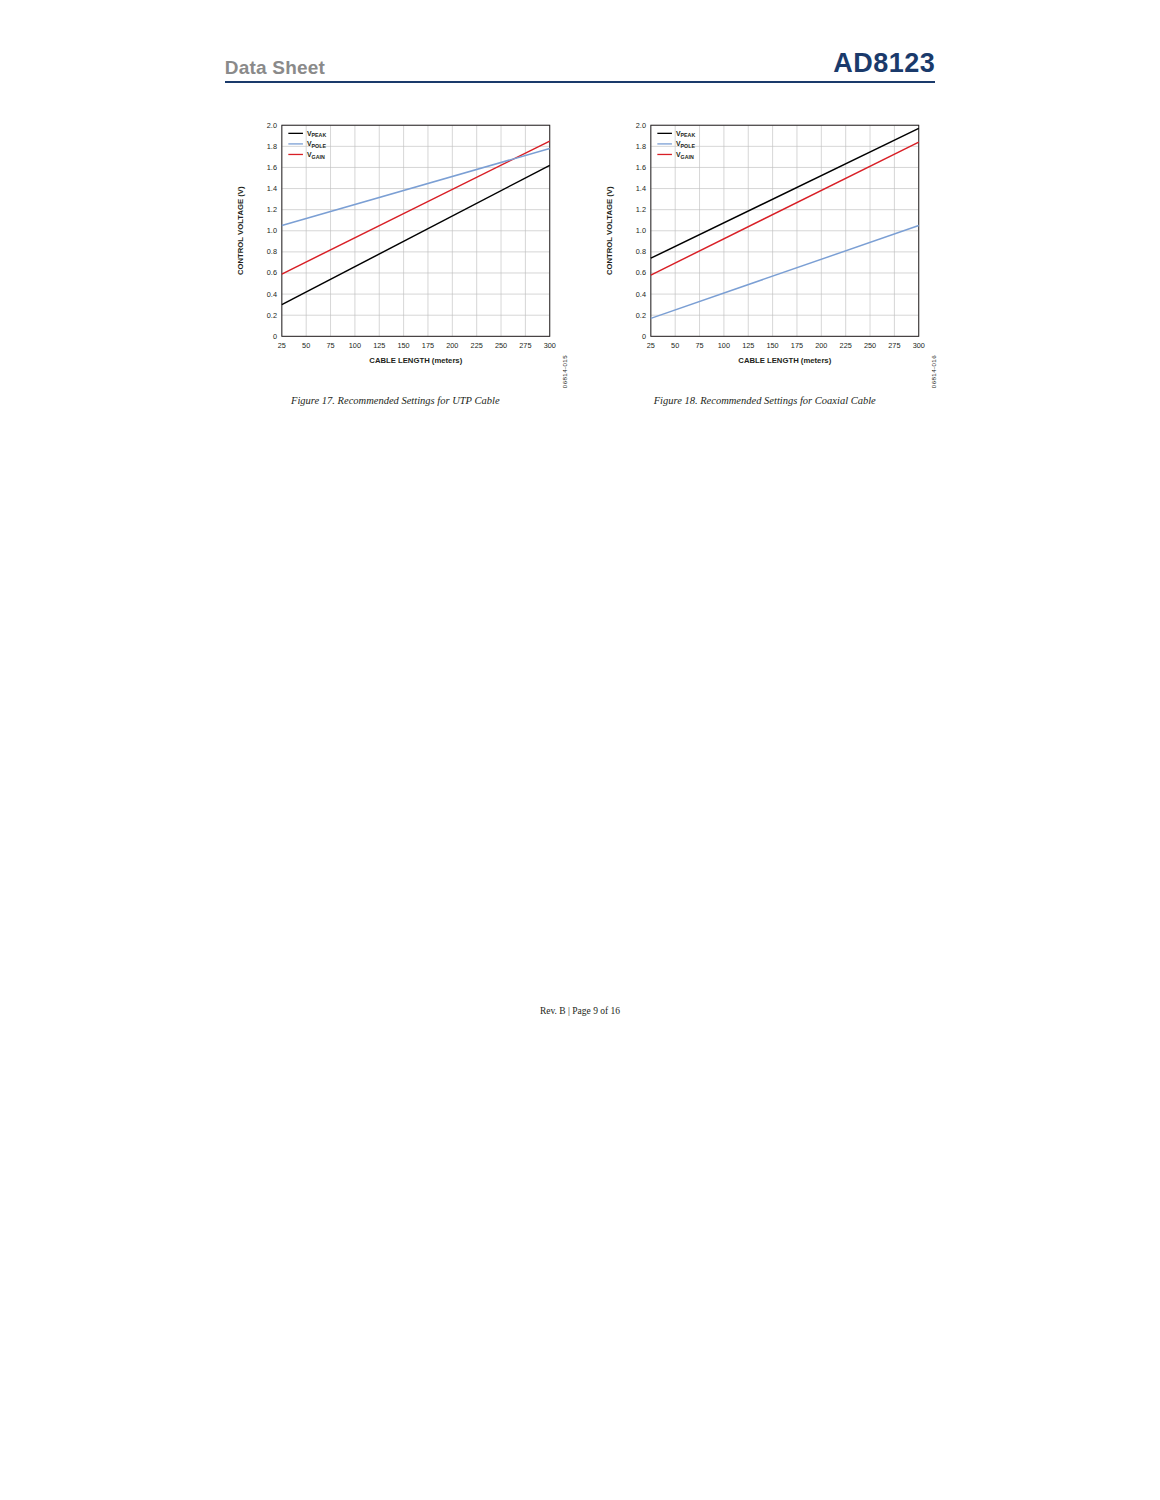Data Sheet
AD8123
0 0.2 0.4 0.6 0.8 1.0 1.2 1.4 1.6 1.8 2.0 25 50 75 100 125 150 175 200 225 250 275 300 CABLE LENGTH (meters) CONTROL VOLTAGE (V) VPEAK VPOLE VGAIN V_PEAK: 0.30 at 25m -> 1.62 at 300m (y: 280-0.30*130=241 ; 280-1.62*130=69.4)
06814-015
Figure 17. Recommended Settings for UTP Cable
0 0.2 0.4 0.6 0.8 1.0 1.2 1.4 1.6 1.8 2.0 25 50 75 100 125 150 175 200 225 250 275 300 CABLE LENGTH (meters) CONTROL VOLTAGE (V) VPEAK VPOLE VGAIN
06814-016
Figure 18. Recommended Settings for Coaxial Cable
Rev. B | Page 9 of 16